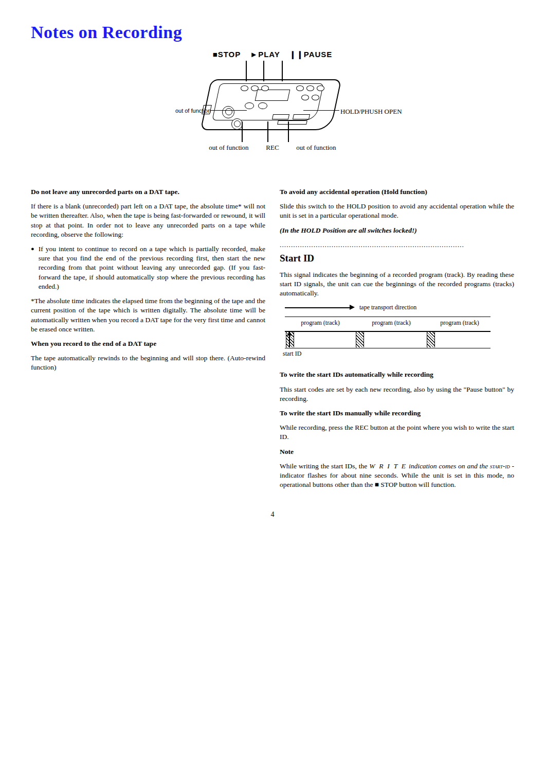Notes on Recording
■STOP►PLAY❙❙PAUSE
out of function
HOLD/PHUSH OPEN
out of function REC out of function
Do not leave any unrecorded parts on a DAT tape.
If there is a blank (unrecorded) part left on a DAT tape, the absolute time* will not be written thereafter. Also, when the tape is being fast-forwarded or rewound, it will stop at that point. In order not to leave any unrecorded parts on a tape while recording, observe the following:
●
If you intent to continue to record on a tape which is partially recorded, make sure that you find the end of the previous recording first, then start the new recording from that point without leaving any unrecorded gap. (If you fast-forward the tape, if should automatically stop where the previous recording has ended.)
*The absolute time indicates the elapsed time from the beginning of the tape and the current position of the tape which is written digitally. The absolute time will be automatically written when you record a DAT tape for the very first time and cannot be erased once written.
When you record to the end of a DAT tape
The tape automatically rewinds to the beginning and will stop there. (Auto-rewind function)
To avoid any accidental operation (Hold function)
Slide this switch to the HOLD position to avoid any accidental operation while the unit is set in a particular operational mode.
(In the HOLD Position are all switches locked!)
..................................................................................
Start ID
This signal indicates the beginning of a recorded program (track). By reading these start ID signals, the unit can cue the beginnings of the recorded programs (tracks) automatically.
tape transport direction
program (track)
program (track)
program (track)
start ID
To write the start IDs automatically while recording
This start codes are set by each new recording, also by using the "Pause button" by recording.
To write the start IDs manually while recording
While recording, press the REC button at the point where you wish to write the start ID.
Note
While writing the start IDs, the W R I T E indication comes on and the start-id - indicator flashes for about nine seconds. While the unit is set in this mode, no operational buttons other than the ■ STOP button will function.
4